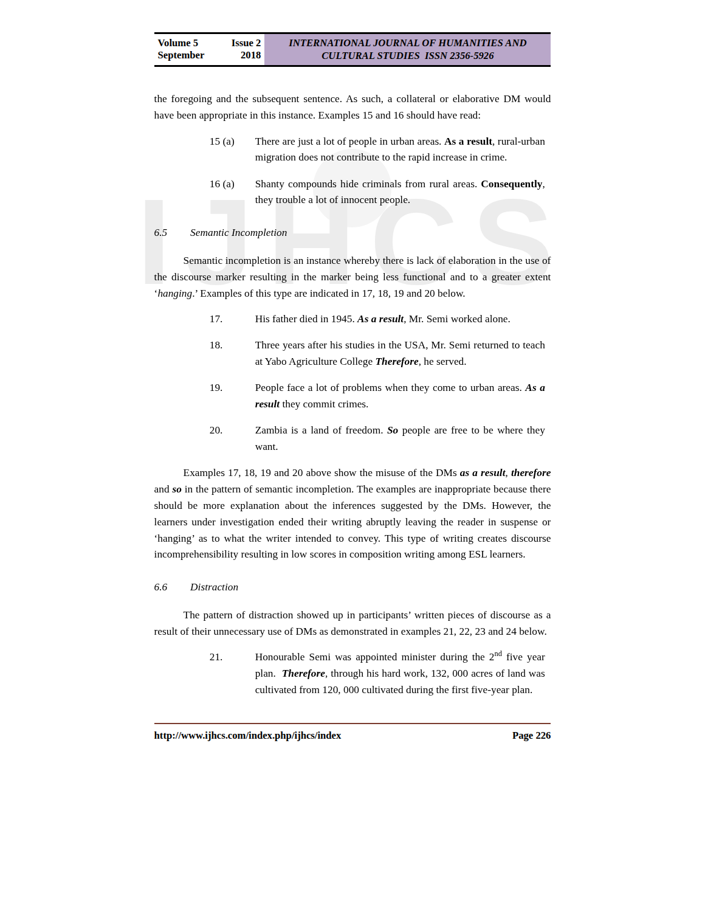| Volume 5 Issue 2 September 2018 | INTERNATIONAL JOURNAL OF HUMANITIES AND CULTURAL STUDIES ISSN 2356-5926 |
IJHCS
the foregoing and the subsequent sentence. As such, a collateral or elaborative DM would have been appropriate in this instance. Examples 15 and 16 should have read:
15 (a)
There are just a lot of people in urban areas. As a result, rural-urban migration does not contribute to the rapid increase in crime.
16 (a)
Shanty compounds hide criminals from rural areas. Consequently, they trouble a lot of innocent people.
6.5 Semantic Incompletion
Semantic incompletion is an instance whereby there is lack of elaboration in the use of the discourse marker resulting in the marker being less functional and to a greater extent ‘hanging.’ Examples of this type are indicated in 17, 18, 19 and 20 below.
17.
His father died in 1945. As a result, Mr. Semi worked alone.
18.
Three years after his studies in the USA, Mr. Semi returned to teach at Yabo Agriculture College Therefore, he served.
19.
People face a lot of problems when they come to urban areas. As a result they commit crimes.
20.
Zambia is a land of freedom. So people are free to be where they want.
Examples 17, 18, 19 and 20 above show the misuse of the DMs as a result, therefore and so in the pattern of semantic incompletion. The examples are inappropriate because there should be more explanation about the inferences suggested by the DMs. However, the learners under investigation ended their writing abruptly leaving the reader in suspense or ‘hanging’ as to what the writer intended to convey. This type of writing creates discourse incomprehensibility resulting in low scores in composition writing among ESL learners.
6.6 Distraction
The pattern of distraction showed up in participants’ written pieces of discourse as a result of their unnecessary use of DMs as demonstrated in examples 21, 22, 23 and 24 below.
21.
Honourable Semi was appointed minister during the 2nd five year plan. Therefore, through his hard work, 132, 000 acres of land was cultivated from 120, 000 cultivated during the first five-year plan.
http://www.ijhcs.com/index.php/ijhcs/index Page 226